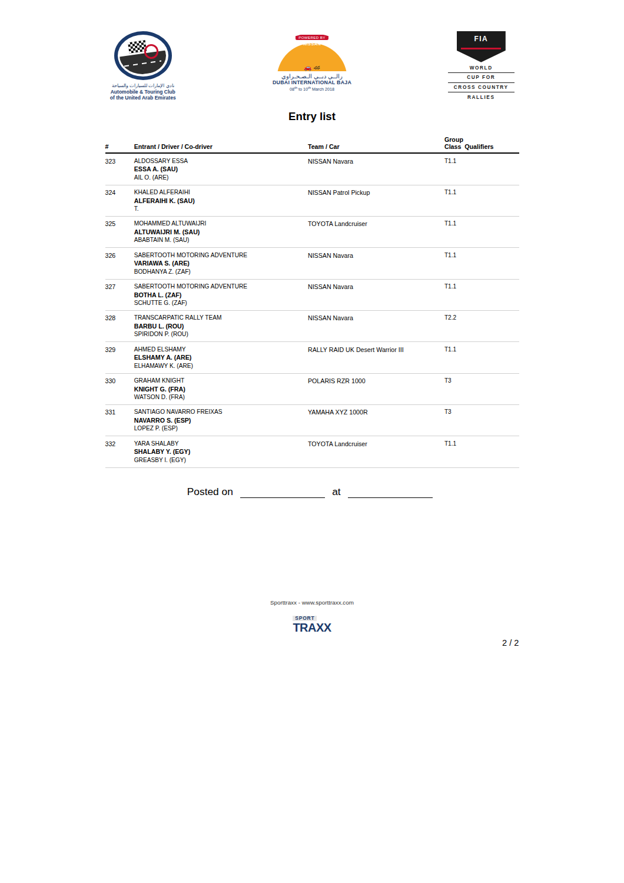نادي الإمارات للسيارات والسياحة
Automobile & Touring Club
of the United Arab Emirates
POWERED BY
NISSAN
🚗🏎
رالــي دبــي الـصـحـراوي
DUBAI INTERNATIONAL BAJA
08th to 10th March 2018
FIA
WORLD
CUP FOR
CROSS COUNTRY
RALLIES
Entry list
| # | Entrant / Driver / Co-driver | Team / Car | Group Class Qualifiers |
| --- | --- | --- | --- |
| 323 | ALDOSSARY ESSA ESSA A. (SAU) AIL O. (ARE) | NISSAN Navara | T1.1 |
| 324 | KHALED ALFERAIHI ALFERAIHI K. (SAU) T. | NISSAN Patrol Pickup | T1.1 |
| 325 | MOHAMMED ALTUWAIJRI ALTUWAIJRI M. (SAU) ABABTAIN M. (SAU) | TOYOTA Landcruiser | T1.1 |
| 326 | SABERTOOTH MOTORING ADVENTURE VARIAWA S. (ARE) BODHANYA Z. (ZAF) | NISSAN Navara | T1.1 |
| 327 | SABERTOOTH MOTORING ADVENTURE BOTHA L. (ZAF) SCHUTTE G. (ZAF) | NISSAN Navara | T1.1 |
| 328 | TRANSCARPATIC RALLY TEAM BARBU L. (ROU) SPIRIDON P. (ROU) | NISSAN Navara | T2.2 |
| 329 | AHMED ELSHAMY ELSHAMY A. (ARE) ELHAMAWY K. (ARE) | RALLY RAID UK Desert Warrior III | T1.1 |
| 330 | GRAHAM KNIGHT KNIGHT G. (FRA) WATSON D. (FRA) | POLARIS RZR 1000 | T3 |
| 331 | SANTIAGO NAVARRO FREIXAS NAVARRO S. (ESP) LOPEZ P. (ESP) | YAMAHA XYZ 1000R | T3 |
| 332 | YARA SHALABY SHALABY Y. (EGY) GREASBY I. (EGY) | TOYOTA Landcruiser | T1.1 |
Posted on at
Sporttraxx - www.sporttraxx.com
SPORT TRAXX
2 / 2